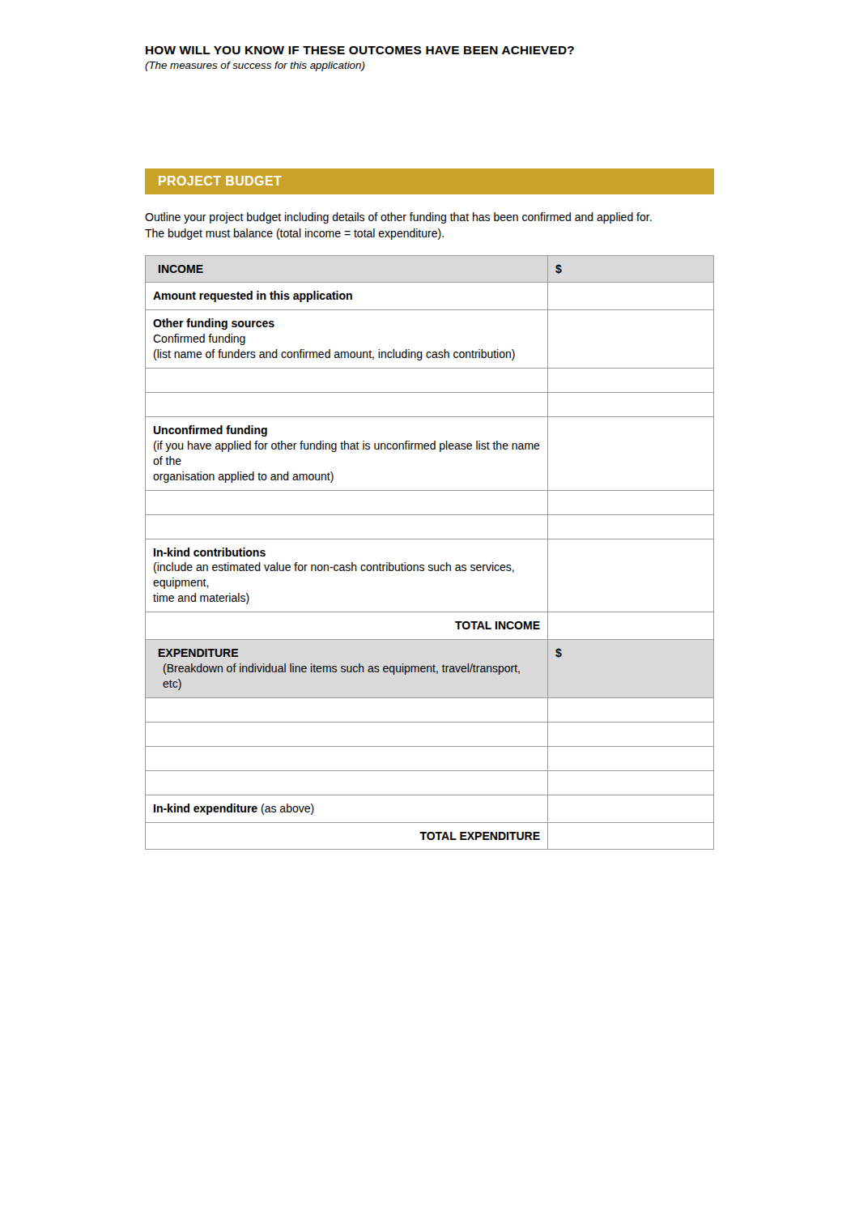HOW WILL YOU KNOW IF THESE OUTCOMES HAVE BEEN ACHIEVED?
(The measures of success for this application)
PROJECT BUDGET
Outline your project budget including details of other funding that has been confirmed and applied for.
The budget must balance (total income = total expenditure).
| INCOME | $ |
| Amount requested in this application | |
| Other funding sources Confirmed funding (list name of funders and confirmed amount, including cash contribution) | |
| Unconfirmed funding (if you have applied for other funding that is unconfirmed please list the name of the organisation applied to and amount) | |
| In-kind contributions (include an estimated value for non-cash contributions such as services, equipment, time and materials) | |
| TOTAL INCOME | |
| EXPENDITURE (Breakdown of individual line items such as equipment, travel/transport, etc) | $ |
| In-kind expenditure (as above) | |
| TOTAL EXPENDITURE | |